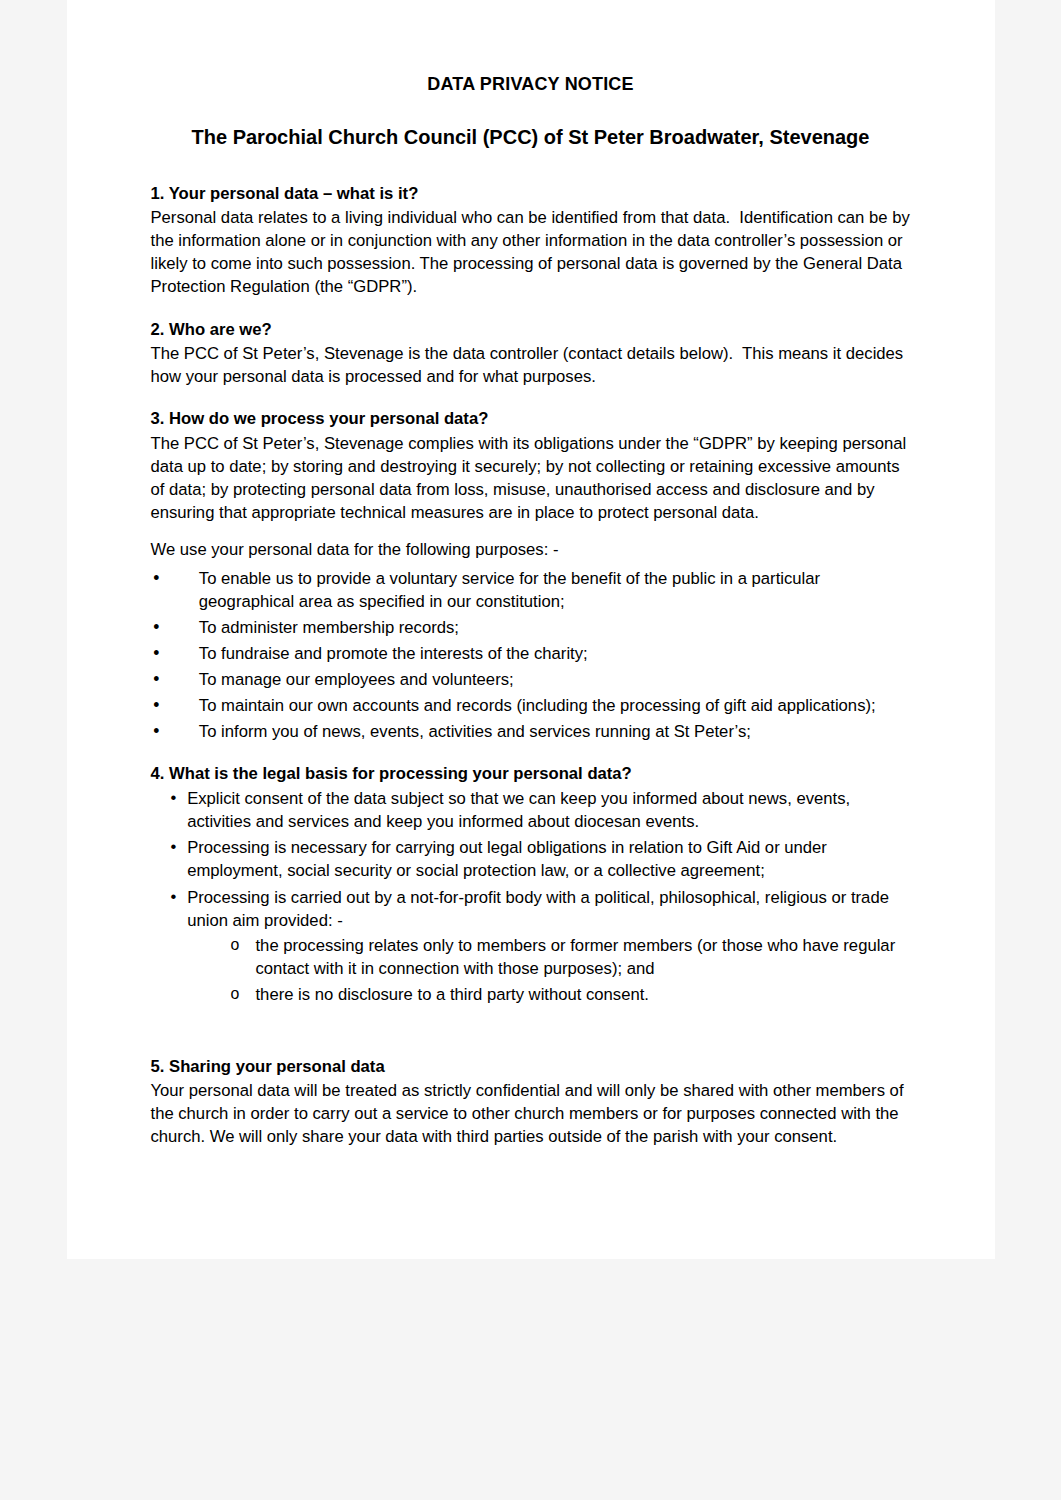DATA PRIVACY NOTICE
The Parochial Church Council (PCC) of St Peter Broadwater, Stevenage
1. Your personal data – what is it?
Personal data relates to a living individual who can be identified from that data. Identification can be by the information alone or in conjunction with any other information in the data controller’s possession or likely to come into such possession. The processing of personal data is governed by the General Data Protection Regulation (the “GDPR”).
2. Who are we?
The PCC of St Peter’s, Stevenage is the data controller (contact details below). This means it decides how your personal data is processed and for what purposes.
3. How do we process your personal data?
The PCC of St Peter’s, Stevenage complies with its obligations under the “GDPR” by keeping personal data up to date; by storing and destroying it securely; by not collecting or retaining excessive amounts of data; by protecting personal data from loss, misuse, unauthorised access and disclosure and by ensuring that appropriate technical measures are in place to protect personal data.
We use your personal data for the following purposes: -
To enable us to provide a voluntary service for the benefit of the public in a particular geographical area as specified in our constitution;
To administer membership records;
To fundraise and promote the interests of the charity;
To manage our employees and volunteers;
To maintain our own accounts and records (including the processing of gift aid applications);
To inform you of news, events, activities and services running at St Peter’s;
4. What is the legal basis for processing your personal data?
Explicit consent of the data subject so that we can keep you informed about news, events, activities and services and keep you informed about diocesan events.
Processing is necessary for carrying out legal obligations in relation to Gift Aid or under employment, social security or social protection law, or a collective agreement;
Processing is carried out by a not-for-profit body with a political, philosophical, religious or trade union aim provided: -
the processing relates only to members or former members (or those who have regular contact with it in connection with those purposes); and
there is no disclosure to a third party without consent.
5. Sharing your personal data
Your personal data will be treated as strictly confidential and will only be shared with other members of the church in order to carry out a service to other church members or for purposes connected with the church. We will only share your data with third parties outside of the parish with your consent.